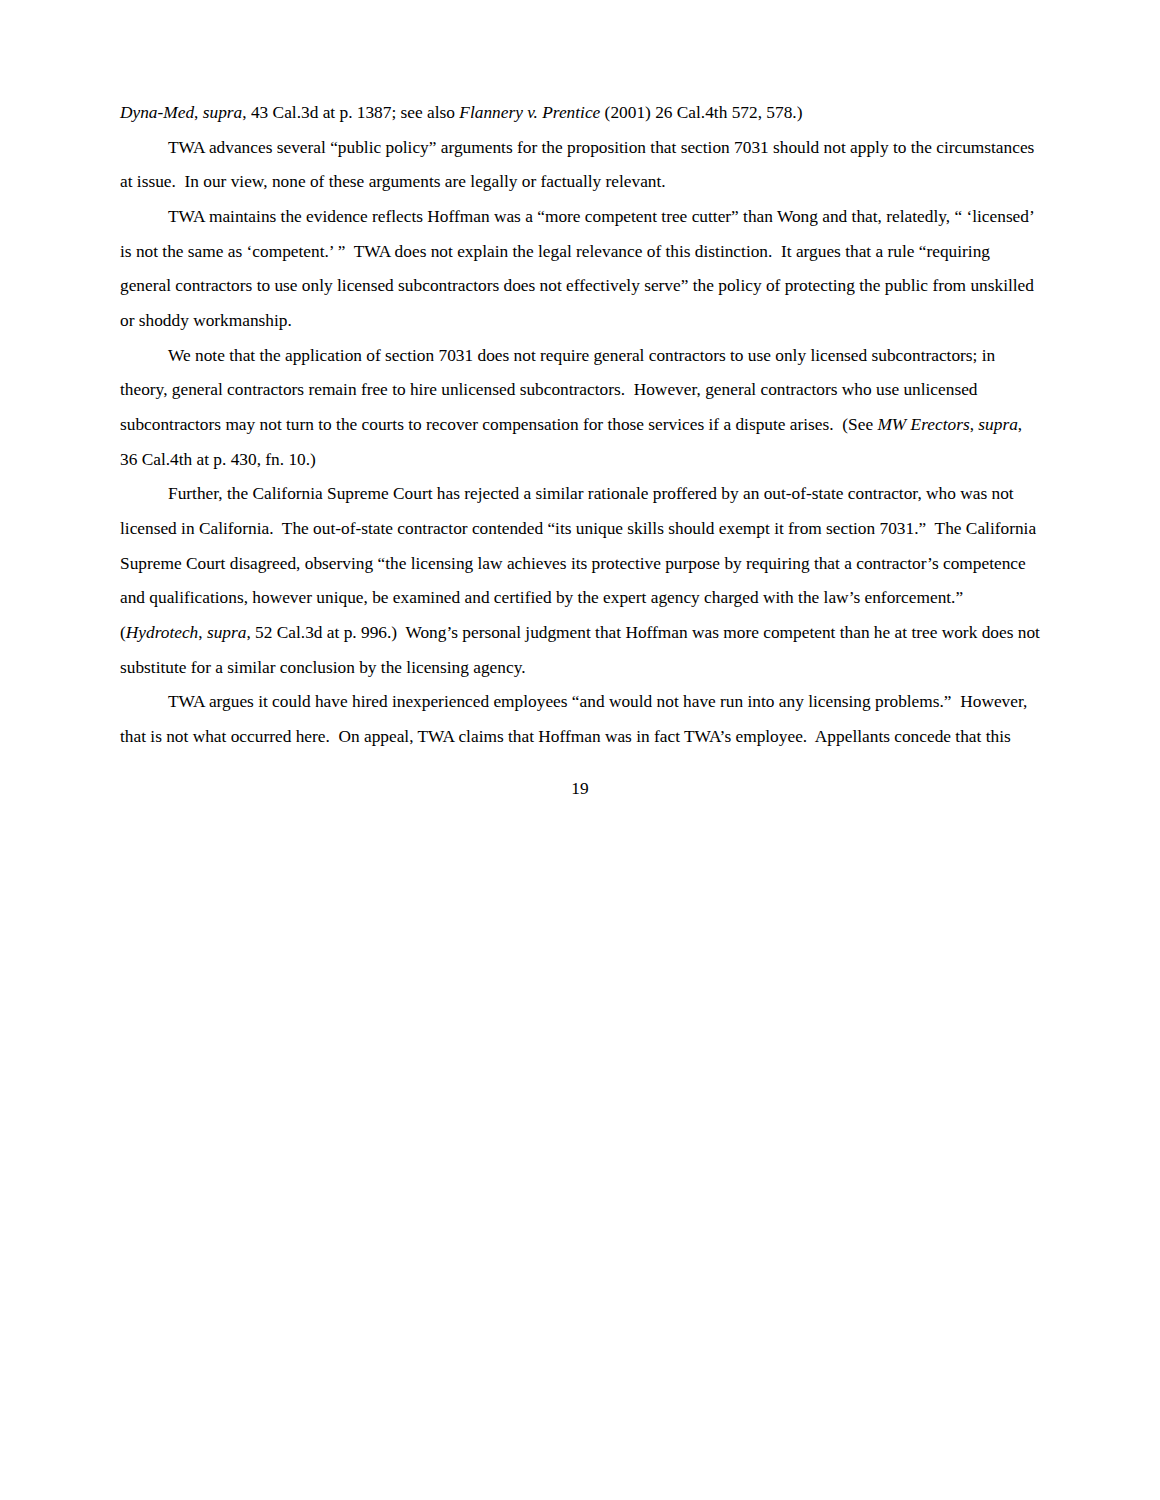Dyna-Med, supra, 43 Cal.3d at p. 1387; see also Flannery v. Prentice (2001) 26 Cal.4th 572, 578.)
TWA advances several “public policy” arguments for the proposition that section 7031 should not apply to the circumstances at issue. In our view, none of these arguments are legally or factually relevant.
TWA maintains the evidence reflects Hoffman was a “more competent tree cutter” than Wong and that, relatedly, “ ‘licensed’ is not the same as ‘competent.’ ” TWA does not explain the legal relevance of this distinction. It argues that a rule “requiring general contractors to use only licensed subcontractors does not effectively serve” the policy of protecting the public from unskilled or shoddy workmanship.
We note that the application of section 7031 does not require general contractors to use only licensed subcontractors; in theory, general contractors remain free to hire unlicensed subcontractors. However, general contractors who use unlicensed subcontractors may not turn to the courts to recover compensation for those services if a dispute arises. (See MW Erectors, supra, 36 Cal.4th at p. 430, fn. 10.)
Further, the California Supreme Court has rejected a similar rationale proffered by an out-of-state contractor, who was not licensed in California. The out-of-state contractor contended “its unique skills should exempt it from section 7031.” The California Supreme Court disagreed, observing “the licensing law achieves its protective purpose by requiring that a contractor’s competence and qualifications, however unique, be examined and certified by the expert agency charged with the law’s enforcement.” (Hydrotech, supra, 52 Cal.3d at p. 996.) Wong’s personal judgment that Hoffman was more competent than he at tree work does not substitute for a similar conclusion by the licensing agency.
TWA argues it could have hired inexperienced employees “and would not have run into any licensing problems.” However, that is not what occurred here. On appeal, TWA claims that Hoffman was in fact TWA’s employee. Appellants concede that this
19